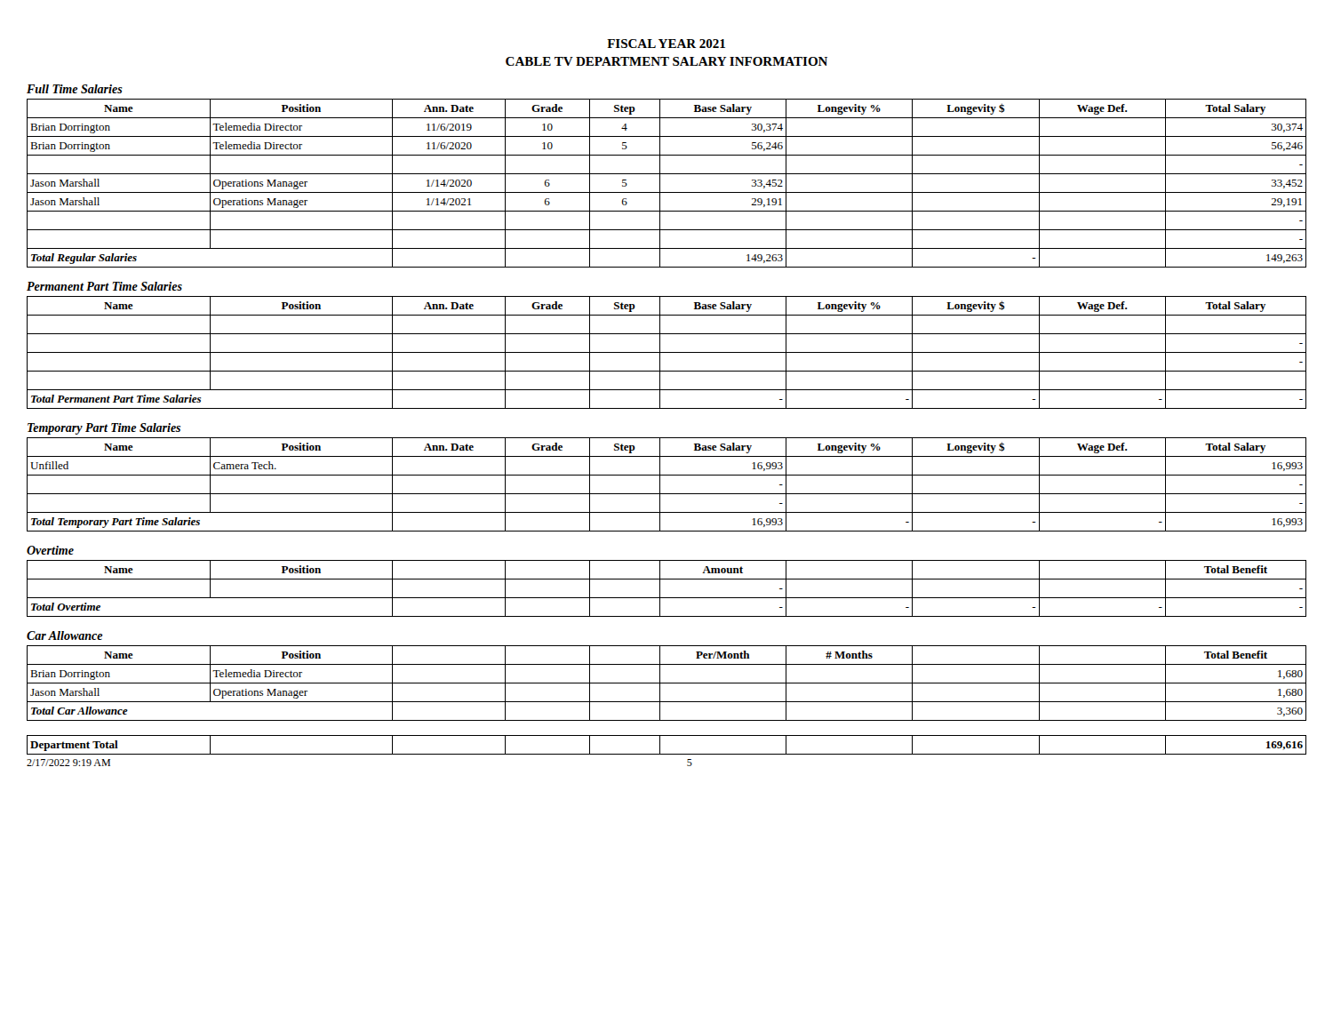FISCAL YEAR 2021
CABLE TV DEPARTMENT SALARY INFORMATION
Full Time Salaries
| Name | Position | Ann. Date | Grade | Step | Base Salary | Longevity % | Longevity $ | Wage Def. | Total Salary |
| --- | --- | --- | --- | --- | --- | --- | --- | --- | --- |
| Brian Dorrington | Telemedia Director | 11/6/2019 | 10 | 4 | 30,374 | | | | 30,374 |
| Brian Dorrington | Telemedia Director | 11/6/2020 | 10 | 5 | 56,246 | | | | 56,246 |
| | | | | | | | | | - |
| Jason Marshall | Operations Manager | 1/14/2020 | 6 | 5 | 33,452 | | | | 33,452 |
| Jason Marshall | Operations Manager | 1/14/2021 | 6 | 6 | 29,191 | | | | 29,191 |
| | | | | | | | | | - |
| | | | | | | | | | - |
| Total Regular Salaries | | | | 149,263 | | - | | 149,263 |
Permanent Part Time Salaries
| Name | Position | Ann. Date | Grade | Step | Base Salary | Longevity % | Longevity $ | Wage Def. | Total Salary |
| --- | --- | --- | --- | --- | --- | --- | --- | --- | --- |
| | | | | | | | | | - |
| | | | | | | | | | - |
| Total Permanent Part Time Salaries | | | | - | - | - | - | - |
Temporary Part Time Salaries
| Name | Position | Ann. Date | Grade | Step | Base Salary | Longevity % | Longevity $ | Wage Def. | Total Salary |
| --- | --- | --- | --- | --- | --- | --- | --- | --- | --- |
| Unfilled | Camera Tech. | | | | 16,993 | | | | 16,993 |
| | | | | | - | | | | - |
| | | | | | - | | | | - |
| Total Temporary Part Time Salaries | | | | 16,993 | - | - | - | 16,993 |
Overtime
| Name | Position | | | | Amount | | | | Total Benefit |
| --- | --- | --- | --- | --- | --- | --- | --- | --- | --- |
| | | | | | - | | | | - |
| Total Overtime | | | | - | - | - | - | - |
Car Allowance
| Name | Position | | | | Per/Month | # Months | | | Total Benefit |
| --- | --- | --- | --- | --- | --- | --- | --- | --- | --- |
| Brian Dorrington | Telemedia Director | | | | | | | | 1,680 |
| Jason Marshall | Operations Manager | | | | | | | | 1,680 |
| Total Car Allowance | | | | | | | | 3,360 |
| Department Total | | | | | | | | | 169,616 |
2/17/2022 9:19 AM 5